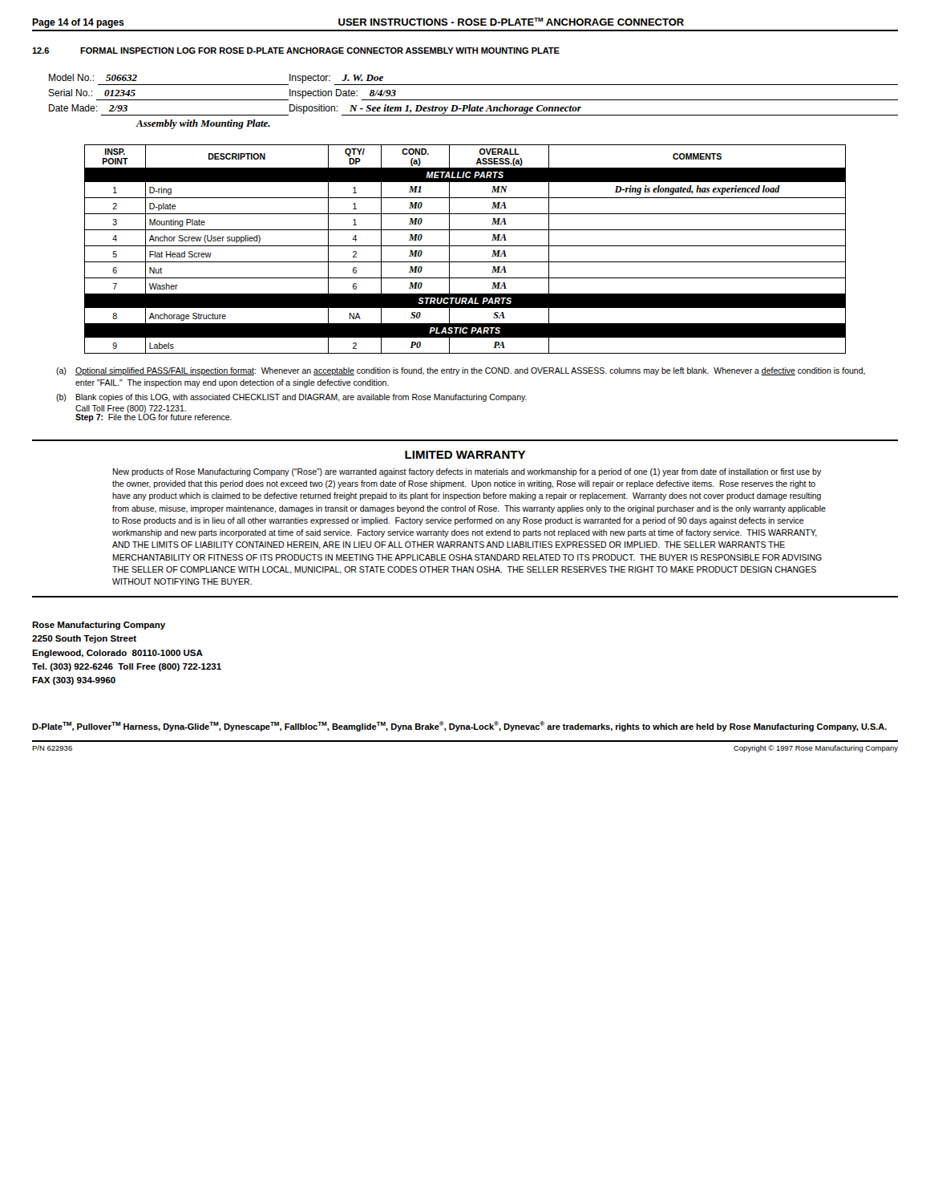Page 14 of 14 pages
USER INSTRUCTIONS - ROSE D-PLATETM ANCHORAGE CONNECTOR
12.6 FORMAL INSPECTION LOG FOR ROSE D-PLATE ANCHORAGE CONNECTOR ASSEMBLY WITH MOUNTING PLATE
Model No.: 506632
Inspector: J. W. Doe
Serial No.: 012345
Inspection Date: 8/4/93
Date Made: 2/93
Disposition: N - See item 1, Destroy D-Plate Anchorage Connector
Assembly with Mounting Plate.
| INSP. POINT | DESCRIPTION | QTY/ DP | COND. (a) | OVERALL ASSESS.(a) | COMMENTS |
| --- | --- | --- | --- | --- | --- |
| METALLIC PARTS |
| 1 | D-ring | 1 | M1 | MN | D-ring is elongated, has experienced load |
| 2 | D-plate | 1 | M0 | MA | |
| 3 | Mounting Plate | 1 | M0 | MA | |
| 4 | Anchor Screw (User supplied) | 4 | M0 | MA | |
| 5 | Flat Head Screw | 2 | M0 | MA | |
| 6 | Nut | 6 | M0 | MA | |
| 7 | Washer | 6 | M0 | MA | |
| STRUCTURAL PARTS |
| 8 | Anchorage Structure | NA | S0 | SA | |
| PLASTIC PARTS |
| 9 | Labels | 2 | P0 | PA | |
(a)
Optional simplified PASS/FAIL inspection format: Whenever an acceptable condition is found, the entry in the COND. and OVERALL ASSESS. columns may be left blank. Whenever a defective condition is found, enter "FAIL." The inspection may end upon detection of a single defective condition.
(b)
Blank copies of this LOG, with associated CHECKLIST and DIAGRAM, are available from Rose Manufacturing Company.
Call Toll Free (800) 722-1231.
Step 7: File the LOG for future reference.
LIMITED WARRANTY
New products of Rose Manufacturing Company (“Rose”) are warranted against factory defects in materials and workmanship for a period of one (1) year from date of installation or first use by the owner, provided that this period does not exceed two (2) years from date of Rose shipment. Upon notice in writing, Rose will repair or replace defective items. Rose reserves the right to have any product which is claimed to be defective returned freight prepaid to its plant for inspection before making a repair or replacement. Warranty does not cover product damage resulting from abuse, misuse, improper maintenance, damages in transit or damages beyond the control of Rose. This warranty applies only to the original purchaser and is the only warranty applicable to Rose products and is in lieu of all other warranties expressed or implied. Factory service performed on any Rose product is warranted for a period of 90 days against defects in service workmanship and new parts incorporated at time of said service. Factory service warranty does not extend to parts not replaced with new parts at time of factory service. THIS WARRANTY, AND THE LIMITS OF LIABILITY CONTAINED HEREIN, ARE IN LIEU OF ALL OTHER WARRANTS AND LIABILITIES EXPRESSED OR IMPLIED. THE SELLER WARRANTS THE MERCHANTABILITY OR FITNESS OF ITS PRODUCTS IN MEETING THE APPLICABLE OSHA STANDARD RELATED TO ITS PRODUCT. THE BUYER IS RESPONSIBLE FOR ADVISING THE SELLER OF COMPLIANCE WITH LOCAL, MUNICIPAL, OR STATE CODES OTHER THAN OSHA. THE SELLER RESERVES THE RIGHT TO MAKE PRODUCT DESIGN CHANGES WITHOUT NOTIFYING THE BUYER.
Rose Manufacturing Company
2250 South Tejon Street
Englewood, Colorado 80110-1000 USA
Tel. (303) 922-6246 Toll Free (800) 722-1231
FAX (303) 934-9960
D-PlateTM, PulloverTM Harness, Dyna-GlideTM, DynescapeTM, FallblocTM, BeamglideTM, Dyna Brake®, Dyna-Lock®, Dynevac® are trademarks, rights to which are held by Rose Manufacturing Company, U.S.A.
P/N 622936
Copyright © 1997 Rose Manufacturing Company